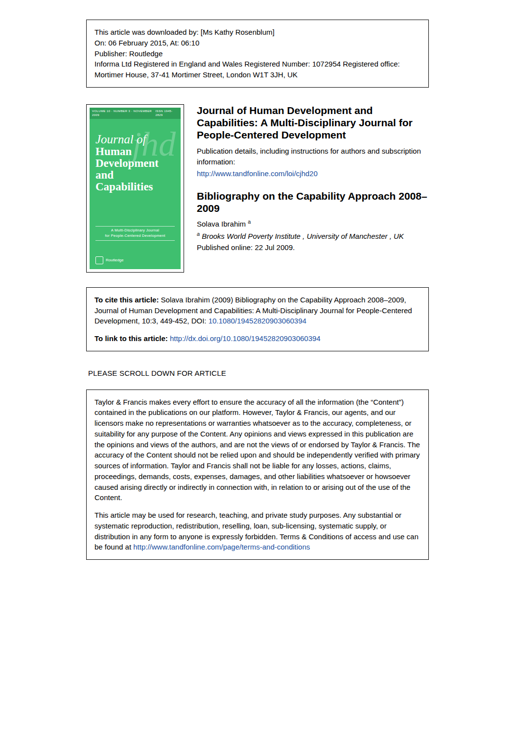This article was downloaded by: [Ms Kathy Rosenblum]
On: 06 February 2015, At: 06:10
Publisher: Routledge
Informa Ltd Registered in England and Wales Registered Number: 1072954 Registered office: Mortimer House, 37-41 Mortimer Street, London W1T 3JH, UK
VOLUME 10 · NUMBER 3 · NOVEMBER 2009 ISSN 1945-2829
jhd
Journal of
Human
Development
and
Capabilities
A Multi-Disciplinary Journal
for People-Centered Development
Routledge
Journal of Human Development and Capabilities: A Multi-Disciplinary Journal for People-Centered Development
Publication details, including instructions for authors and subscription information:
http://www.tandfonline.com/loi/cjhd20
Bibliography on the Capability Approach 2008–2009
Solava Ibrahim a
a Brooks World Poverty Institute , University of Manchester , UK
Published online: 22 Jul 2009.
To cite this article: Solava Ibrahim (2009) Bibliography on the Capability Approach 2008–2009, Journal of Human Development and Capabilities: A Multi-Disciplinary Journal for People-Centered Development, 10:3, 449-452, DOI: 10.1080/19452820903060394
To link to this article: http://dx.doi.org/10.1080/19452820903060394
PLEASE SCROLL DOWN FOR ARTICLE
Taylor & Francis makes every effort to ensure the accuracy of all the information (the “Content”) contained in the publications on our platform. However, Taylor & Francis, our agents, and our licensors make no representations or warranties whatsoever as to the accuracy, completeness, or suitability for any purpose of the Content. Any opinions and views expressed in this publication are the opinions and views of the authors, and are not the views of or endorsed by Taylor & Francis. The accuracy of the Content should not be relied upon and should be independently verified with primary sources of information. Taylor and Francis shall not be liable for any losses, actions, claims, proceedings, demands, costs, expenses, damages, and other liabilities whatsoever or howsoever caused arising directly or indirectly in connection with, in relation to or arising out of the use of the Content.
This article may be used for research, teaching, and private study purposes. Any substantial or systematic reproduction, redistribution, reselling, loan, sub-licensing, systematic supply, or distribution in any form to anyone is expressly forbidden. Terms & Conditions of access and use can be found at http://www.tandfonline.com/page/terms-and-conditions